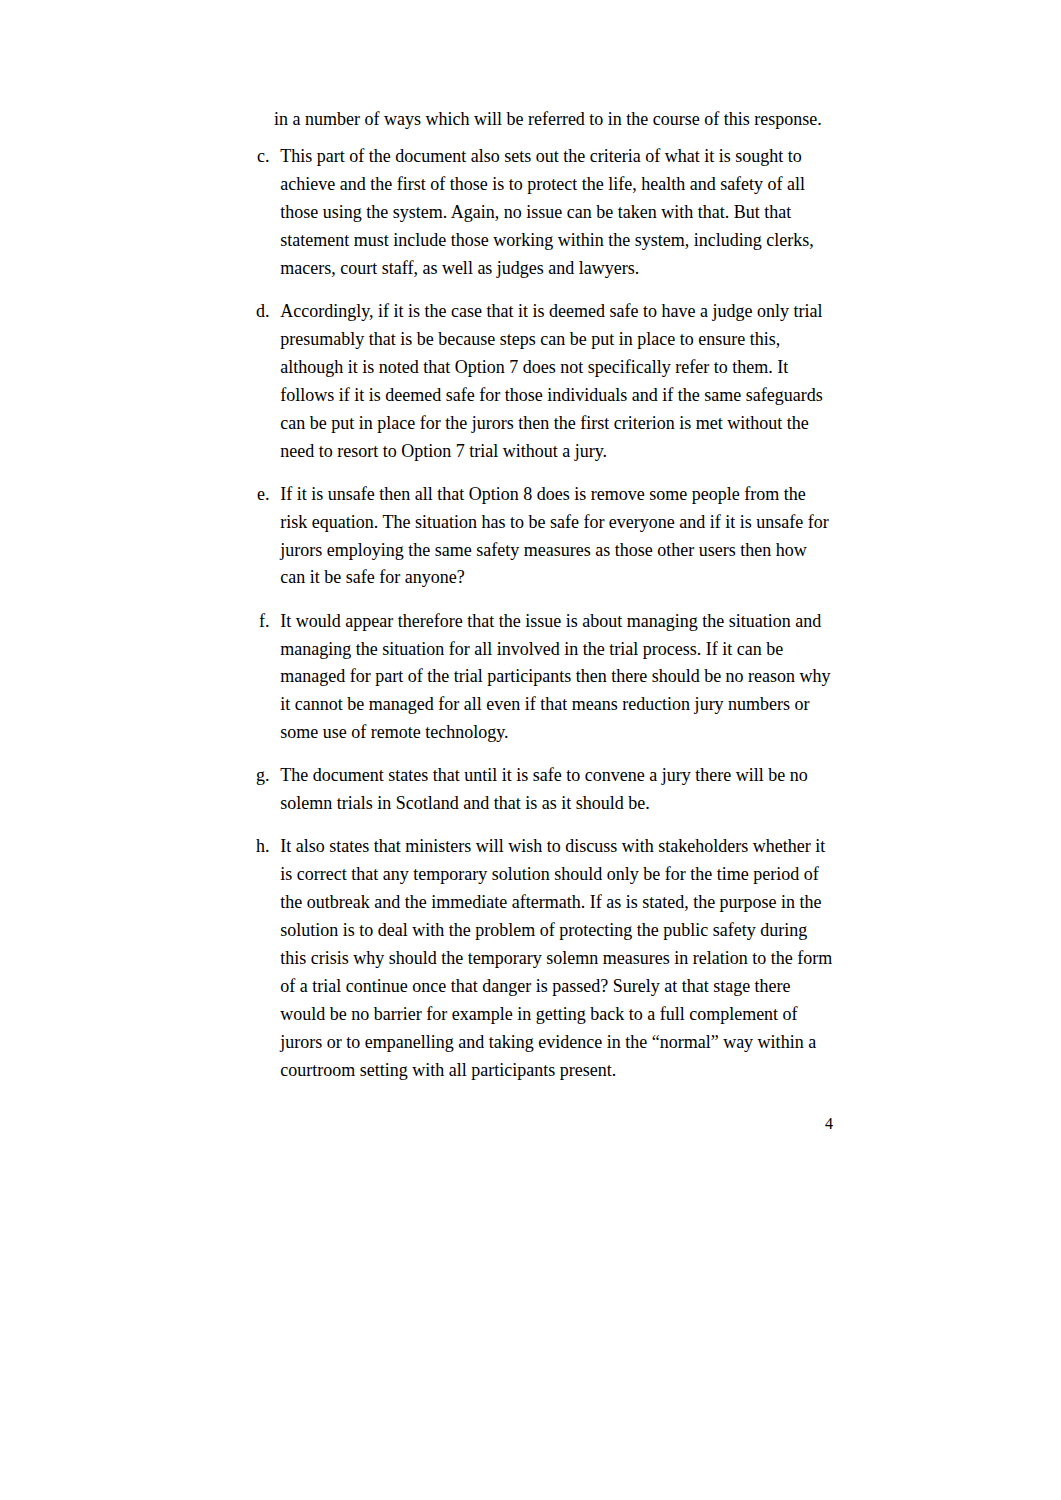in a number of ways which will be referred to in the course of this response.
This part of the document also sets out the criteria of what it is sought to achieve and the first of those is to protect the life, health and safety of all those using the system. Again, no issue can be taken with that. But that statement must include those working within the system, including clerks, macers, court staff, as well as judges and lawyers.
Accordingly, if it is the case that it is deemed safe to have a judge only trial presumably that is be because steps can be put in place to ensure this, although it is noted that Option 7 does not specifically refer to them. It follows if it is deemed safe for those individuals and if the same safeguards can be put in place for the jurors then the first criterion is met without the need to resort to Option 7 trial without a jury.
If it is unsafe then all that Option 8 does is remove some people from the risk equation. The situation has to be safe for everyone and if it is unsafe for jurors employing the same safety measures as those other users then how can it be safe for anyone?
It would appear therefore that the issue is about managing the situation and managing the situation for all involved in the trial process. If it can be managed for part of the trial participants then there should be no reason why it cannot be managed for all even if that means reduction jury numbers or some use of remote technology.
The document states that until it is safe to convene a jury there will be no solemn trials in Scotland and that is as it should be.
It also states that ministers will wish to discuss with stakeholders whether it is correct that any temporary solution should only be for the time period of the outbreak and the immediate aftermath. If as is stated, the purpose in the solution is to deal with the problem of protecting the public safety during this crisis why should the temporary solemn measures in relation to the form of a trial continue once that danger is passed? Surely at that stage there would be no barrier for example in getting back to a full complement of jurors or to empanelling and taking evidence in the “normal” way within a courtroom setting with all participants present.
4